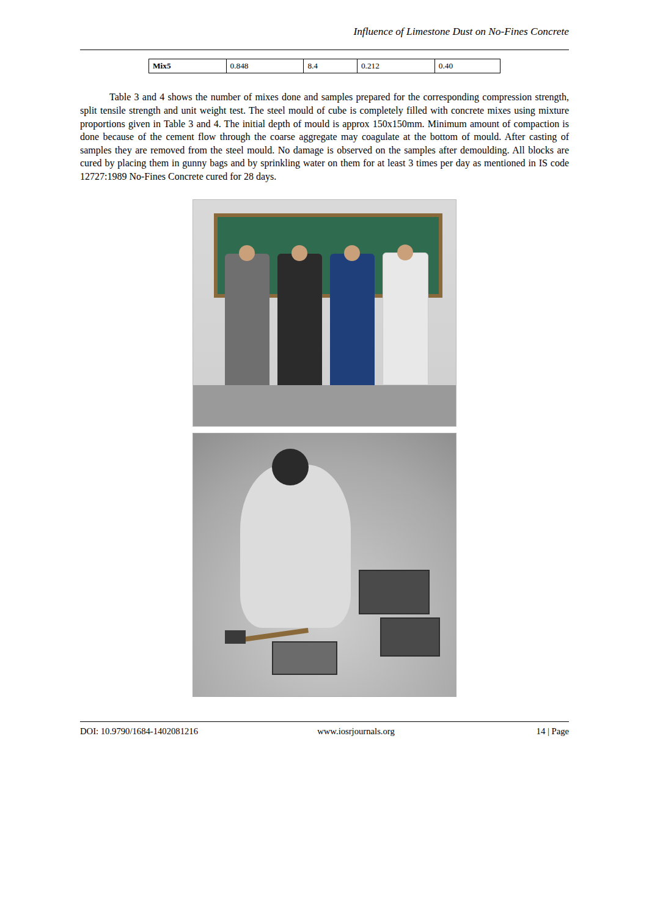Influence of Limestone Dust on No-Fines Concrete
| Mix5 | 0.848 | 8.4 | 0.212 | 0.40 |
Table 3 and 4 shows the number of mixes done and samples prepared for the corresponding compression strength, split tensile strength and unit weight test. The steel mould of cube is completely filled with concrete mixes using mixture proportions given in Table 3 and 4. The initial depth of mould is approx 150x150mm. Minimum amount of compaction is done because of the cement flow through the coarse aggregate may coagulate at the bottom of mould. After casting of samples they are removed from the steel mould. No damage is observed on the samples after demoulding. All blocks are cured by placing them in gunny bags and by sprinkling water on them for at least 3 times per day as mentioned in IS code 12727:1989 No-Fines Concrete cured for 28 days.
DOI: 10.9790/1684-1402081216
www.iosrjournals.org
14 | Page